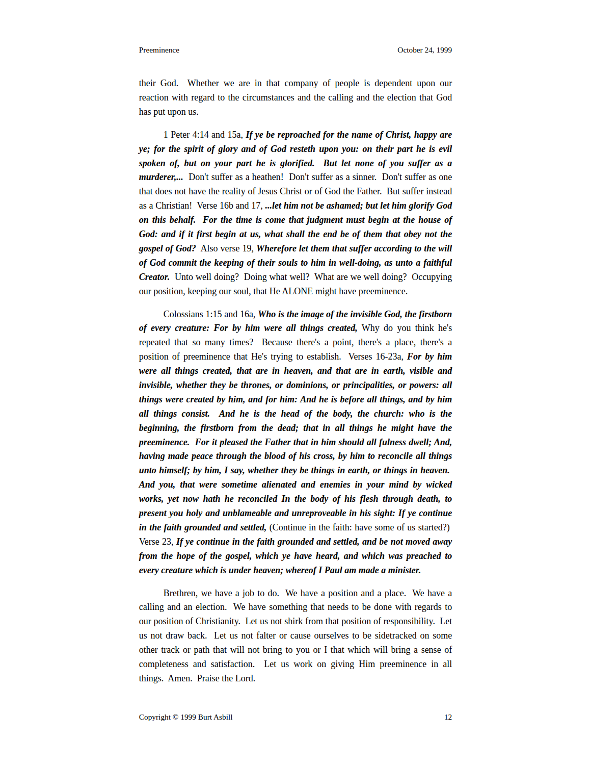Preeminence October 24, 1999
their God. Whether we are in that company of people is dependent upon our reaction with regard to the circumstances and the calling and the election that God has put upon us.
1 Peter 4:14 and 15a, If ye be reproached for the name of Christ, happy are ye; for the spirit of glory and of God resteth upon you: on their part he is evil spoken of, but on your part he is glorified. But let none of you suffer as a murderer,... Don't suffer as a heathen! Don't suffer as a sinner. Don't suffer as one that does not have the reality of Jesus Christ or of God the Father. But suffer instead as a Christian! Verse 16b and 17, ...let him not be ashamed; but let him glorify God on this behalf. For the time is come that judgment must begin at the house of God: and if it first begin at us, what shall the end be of them that obey not the gospel of God? Also verse 19, Wherefore let them that suffer according to the will of God commit the keeping of their souls to him in well-doing, as unto a faithful Creator. Unto well doing? Doing what well? What are we well doing? Occupying our position, keeping our soul, that He ALONE might have preeminence.
Colossians 1:15 and 16a, Who is the image of the invisible God, the firstborn of every creature: For by him were all things created, Why do you think he's repeated that so many times? Because there's a point, there's a place, there's a position of preeminence that He's trying to establish. Verses 16-23a, For by him were all things created, that are in heaven, and that are in earth, visible and invisible, whether they be thrones, or dominions, or principalities, or powers: all things were created by him, and for him: And he is before all things, and by him all things consist. And he is the head of the body, the church: who is the beginning, the firstborn from the dead; that in all things he might have the preeminence. For it pleased the Father that in him should all fulness dwell; And, having made peace through the blood of his cross, by him to reconcile all things unto himself; by him, I say, whether they be things in earth, or things in heaven. And you, that were sometime alienated and enemies in your mind by wicked works, yet now hath he reconciled In the body of his flesh through death, to present you holy and unblameable and unreproveable in his sight: If ye continue in the faith grounded and settled, (Continue in the faith: have some of us started?) Verse 23, If ye continue in the faith grounded and settled, and be not moved away from the hope of the gospel, which ye have heard, and which was preached to every creature which is under heaven; whereof I Paul am made a minister.
Brethren, we have a job to do. We have a position and a place. We have a calling and an election. We have something that needs to be done with regards to our position of Christianity. Let us not shirk from that position of responsibility. Let us not draw back. Let us not falter or cause ourselves to be sidetracked on some other track or path that will not bring to you or I that which will bring a sense of completeness and satisfaction. Let us work on giving Him preeminence in all things. Amen. Praise the Lord.
Copyright © 1999 Burt Asbill 12